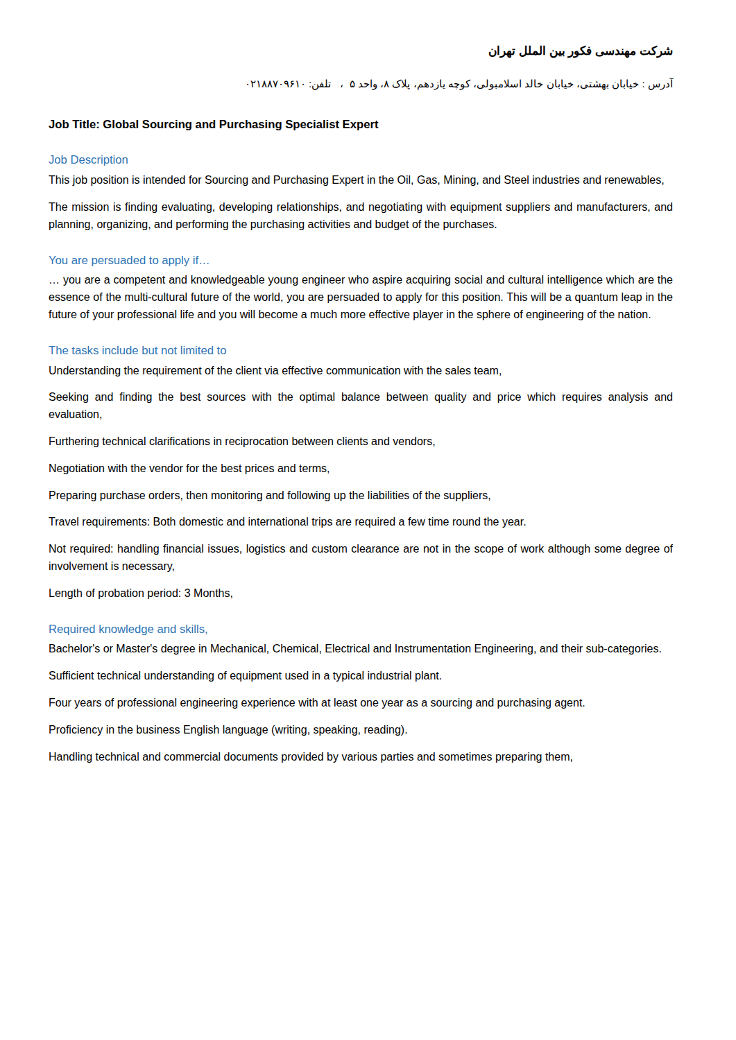شرکت مهندسی فکور بین الملل تهران
آدرس : خیابان بهشتی، خیابان خالد اسلامبولی، کوچه یازدهم، پلاک ۸، واحد ۵ ، تلفن: ۰۲۱۸۸۷۰۹۶۱۰
Job Title: Global Sourcing and Purchasing Specialist Expert
Job Description
This job position is intended for Sourcing and Purchasing Expert in the Oil, Gas, Mining, and Steel industries and renewables,
The mission is finding evaluating, developing relationships, and negotiating with equipment suppliers and manufacturers, and planning, organizing, and performing the purchasing activities and budget of the purchases.
You are persuaded to apply if…
… you are a competent and knowledgeable young engineer who aspire acquiring social and cultural intelligence which are the essence of the multi-cultural future of the world, you are persuaded to apply for this position. This will be a quantum leap in the future of your professional life and you will become a much more effective player in the sphere of engineering of the nation.
The tasks include but not limited to
Understanding the requirement of the client via effective communication with the sales team,
Seeking and finding the best sources with the optimal balance between quality and price which requires analysis and evaluation,
Furthering technical clarifications in reciprocation between clients and vendors,
Negotiation with the vendor for the best prices and terms,
Preparing purchase orders, then monitoring and following up the liabilities of the suppliers,
Travel requirements: Both domestic and international trips are required a few time round the year.
Not required: handling financial issues, logistics and custom clearance are not in the scope of work although some degree of involvement is necessary,
Length of probation period: 3 Months,
Required knowledge and skills,
Bachelor's or Master's degree in Mechanical, Chemical, Electrical and Instrumentation Engineering, and their sub-categories.
Sufficient technical understanding of equipment used in a typical industrial plant.
Four years of professional engineering experience with at least one year as a sourcing and purchasing agent.
Proficiency in the business English language (writing, speaking, reading).
Handling technical and commercial documents provided by various parties and sometimes preparing them,